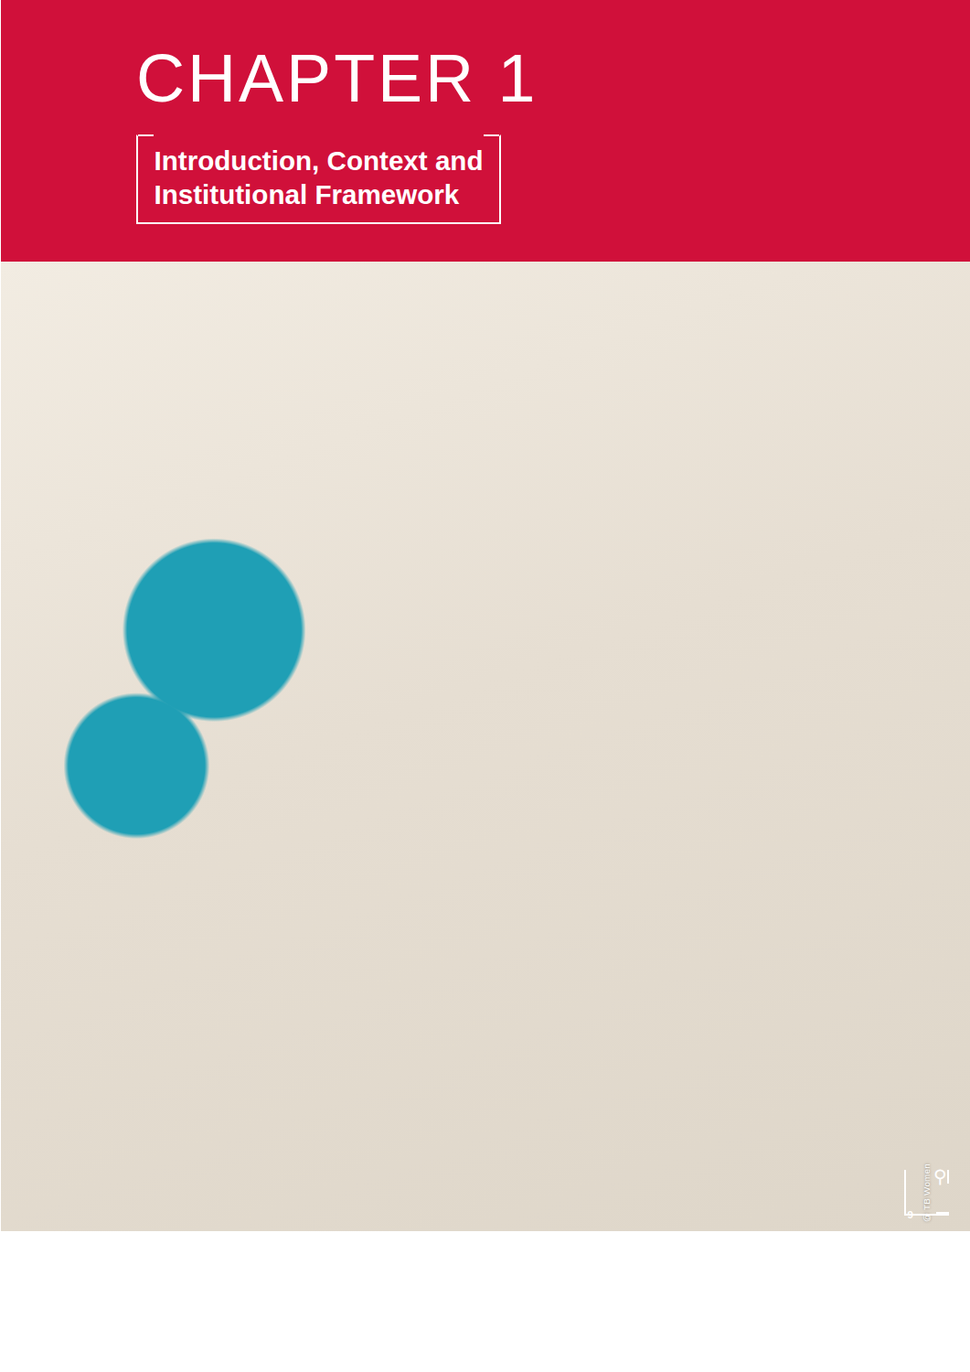Chapter 1
Introduction, Context and
Institutional Framework
@ TB Women
⚲ 9